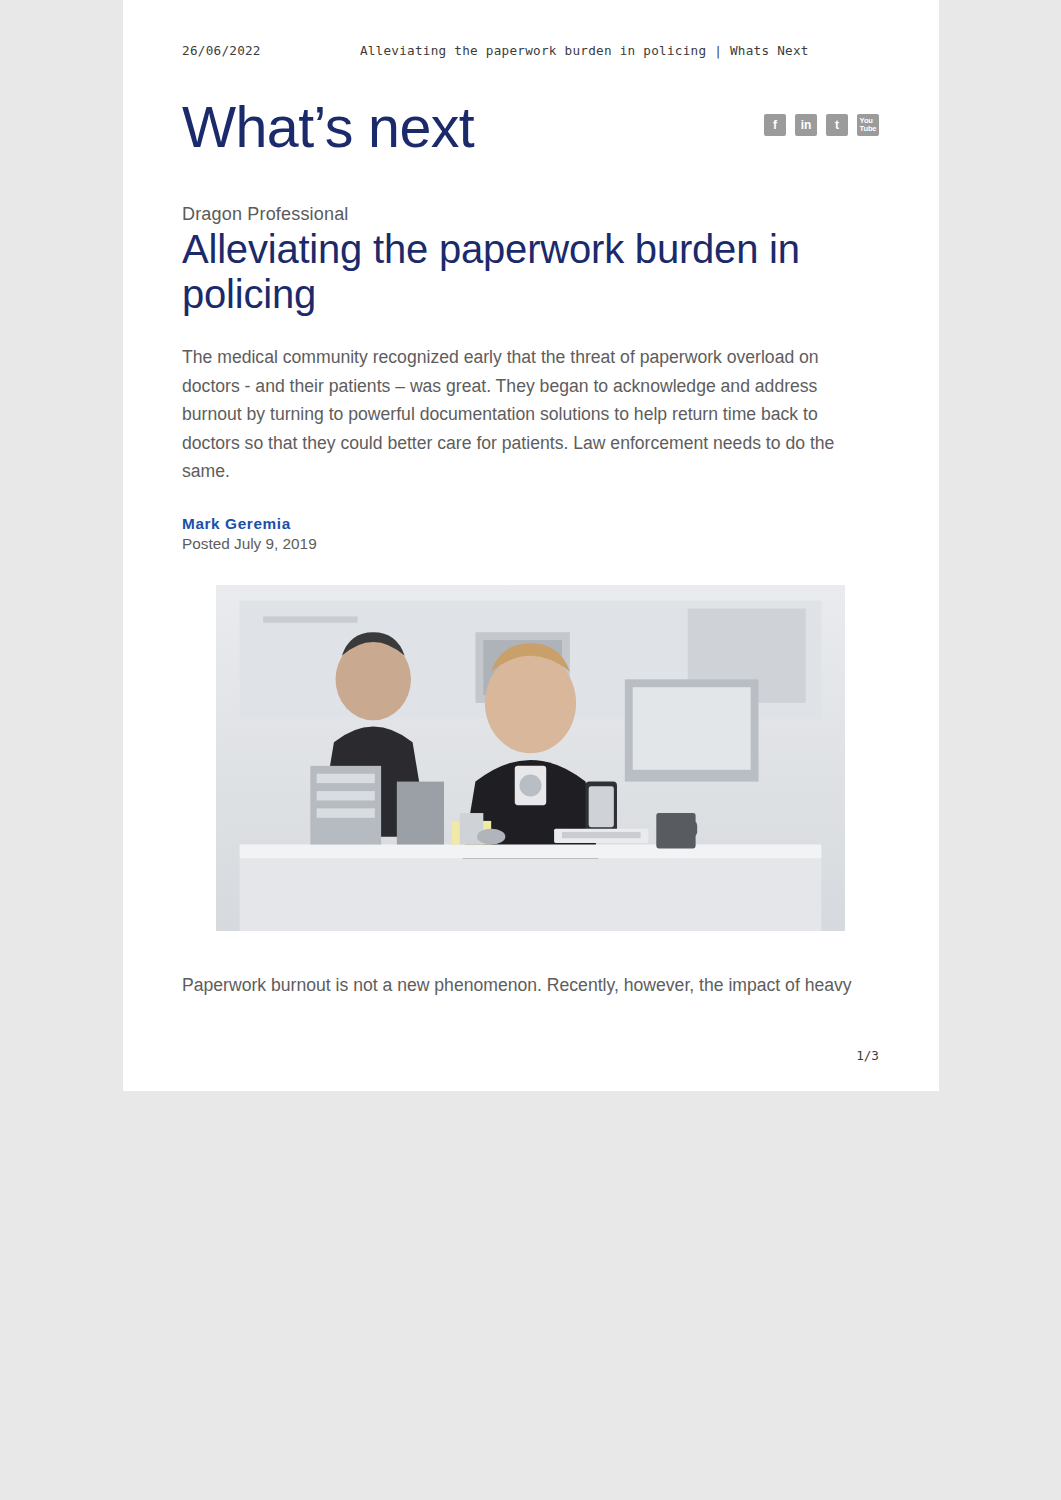26/06/2022
Alleviating the paperwork burden in policing | Whats Next
What’s next
f in t You
Tube
Dragon Professional
Alleviating the paperwork burden in policing
The medical community recognized early that the threat of paperwork overload on doctors - and their patients – was great. They began to acknowledge and address burnout by turning to powerful documentation solutions to help return time back to doctors so that they could better care for patients. Law enforcement needs to do the same.
Mark Geremia
Posted July 9, 2019
Paperwork burnout is not a new phenomenon. Recently, however, the impact of heavy
1/3